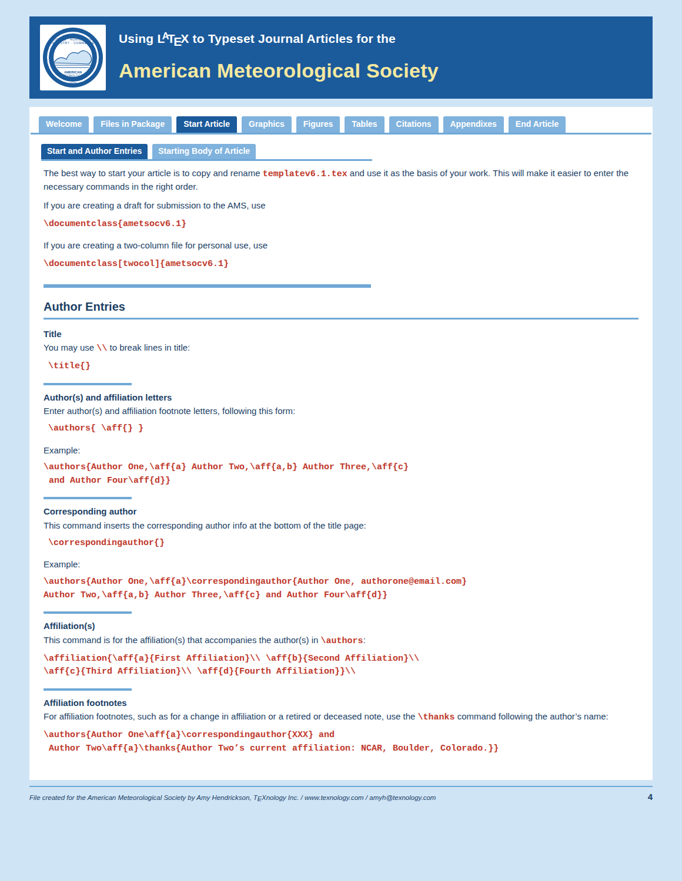INDUSTRY · COMMERCE SCIENCE · AGRICULTURE AMERICAN METEOROLOGICAL SOCIETY 1919
Using LATEX to Typeset Journal Articles for the
American Meteorological Society
Welcome Files in Package Start Article Graphics Figures Tables Citations Appendixes End Article
Start and Author Entries Starting Body of Article
The best way to start your article is to copy and rename templatev6.1.tex and use it as the basis of your work. This will make it easier to enter the necessary commands in the right order.
If you are creating a draft for submission to the AMS, use
\documentclass{ametsocv6.1}
If you are creating a two-column file for personal use, use
\documentclass[twocol]{ametsocv6.1}
Author Entries
Title
You may use \\ to break lines in title:
\title{}
Author(s) and affiliation letters
Enter author(s) and affiliation footnote letters, following this form:
\authors{ \aff{} }
Example:
\authors{Author One,\aff{a} Author Two,\aff{a,b} Author Three,\aff{c} and Author Four\aff{d}}
Corresponding author
This command inserts the corresponding author info at the bottom of the title page:
\correspondingauthor{}
Example:
\authors{Author One,\aff{a}\correspondingauthor{Author One, authorone@email.com} Author Two,\aff{a,b} Author Three,\aff{c} and Author Four\aff{d}}
Affiliation(s)
This command is for the affiliation(s) that accompanies the author(s) in \authors:
\affiliation{\aff{a}{First Affiliation}\\ \aff{b}{Second Affiliation}\\ \aff{c}{Third Affiliation}\\ \aff{d}{Fourth Affiliation}}\\
Affiliation footnotes
For affiliation footnotes, such as for a change in affiliation or a retired or deceased note, use the \thanks command following the author’s name:
\authors{Author One\aff{a}\correspondingauthor{XXX} and Author Two\aff{a}\thanks{Author Two’s current affiliation: NCAR, Boulder, Colorado.}}
File created for the American Meteorological Society by Amy Hendrickson, TEXnology Inc. / www.texnology.com / amyh@texnology.com
4